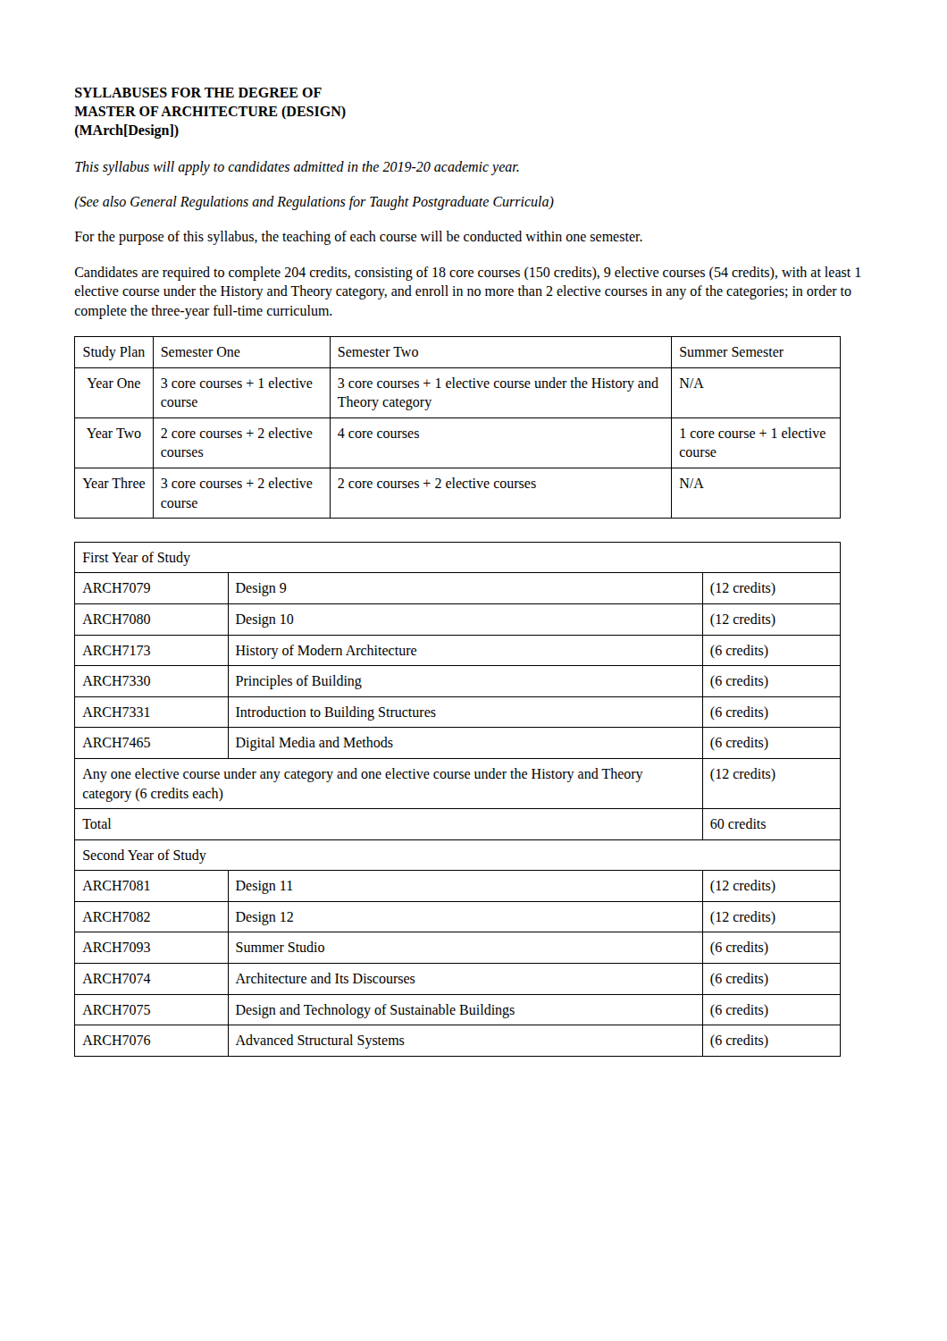SYLLABUSES FOR THE DEGREE OF
MASTER OF ARCHITECTURE (DESIGN)
(MArch[Design])
This syllabus will apply to candidates admitted in the 2019-20 academic year.
(See also General Regulations and Regulations for Taught Postgraduate Curricula)
For the purpose of this syllabus, the teaching of each course will be conducted within one semester.
Candidates are required to complete 204 credits, consisting of 18 core courses (150 credits), 9 elective courses (54 credits), with at least 1 elective course under the History and Theory category, and enroll in no more than 2 elective courses in any of the categories; in order to complete the three-year full-time curriculum.
| Study Plan | Semester One | Semester Two | Summer Semester |
| Year One | 3 core courses + 1 elective course | 3 core courses + 1 elective course under the History and Theory category | N/A |
| Year Two | 2 core courses + 2 elective courses | 4 core courses | 1 core course + 1 elective course |
| Year Three | 3 core courses + 2 elective course | 2 core courses + 2 elective courses | N/A |
| First Year of Study |
| ARCH7079 | Design 9 | (12 credits) |
| ARCH7080 | Design 10 | (12 credits) |
| ARCH7173 | History of Modern Architecture | (6 credits) |
| ARCH7330 | Principles of Building | (6 credits) |
| ARCH7331 | Introduction to Building Structures | (6 credits) |
| ARCH7465 | Digital Media and Methods | (6 credits) |
| Any one elective course under any category and one elective course under the History and Theory category (6 credits each) | (12 credits) |
| Total | 60 credits |
| Second Year of Study |
| ARCH7081 | Design 11 | (12 credits) |
| ARCH7082 | Design 12 | (12 credits) |
| ARCH7093 | Summer Studio | (6 credits) |
| ARCH7074 | Architecture and Its Discourses | (6 credits) |
| ARCH7075 | Design and Technology of Sustainable Buildings | (6 credits) |
| ARCH7076 | Advanced Structural Systems | (6 credits) |